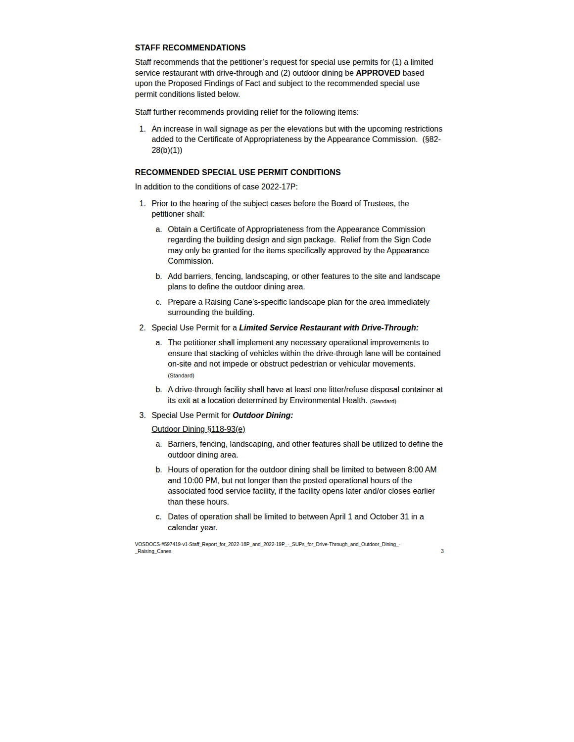STAFF RECOMMENDATIONS
Staff recommends that the petitioner’s request for special use permits for (1) a limited service restaurant with drive-through and (2) outdoor dining be APPROVED based upon the Proposed Findings of Fact and subject to the recommended special use permit conditions listed below.
Staff further recommends providing relief for the following items:
An increase in wall signage as per the elevations but with the upcoming restrictions added to the Certificate of Appropriateness by the Appearance Commission. (§82-28(b)(1))
RECOMMENDED SPECIAL USE PERMIT CONDITIONS
In addition to the conditions of case 2022-17P:
Prior to the hearing of the subject cases before the Board of Trustees, the petitioner shall:
Obtain a Certificate of Appropriateness from the Appearance Commission regarding the building design and sign package. Relief from the Sign Code may only be granted for the items specifically approved by the Appearance Commission.
Add barriers, fencing, landscaping, or other features to the site and landscape plans to define the outdoor dining area.
Prepare a Raising Cane’s-specific landscape plan for the area immediately surrounding the building.
Special Use Permit for a Limited Service Restaurant with Drive-Through:
The petitioner shall implement any necessary operational improvements to ensure that stacking of vehicles within the drive-through lane will be contained on-site and not impede or obstruct pedestrian or vehicular movements. (Standard)
A drive-through facility shall have at least one litter/refuse disposal container at its exit at a location determined by Environmental Health. (Standard)
Special Use Permit for Outdoor Dining:
Outdoor Dining §118-93(e)
Barriers, fencing, landscaping, and other features shall be utilized to define the outdoor dining area.
Hours of operation for the outdoor dining shall be limited to between 8:00 AM and 10:00 PM, but not longer than the posted operational hours of the associated food service facility, if the facility opens later and/or closes earlier than these hours.
Dates of operation shall be limited to between April 1 and October 31 in a calendar year.
VOSDOCS-#597419-v1-Staff_Report_for_2022-18P_and_2022-19P_-_SUPs_for_Drive-Through_and_Outdoor_Dining_-_Raising_Canes 3